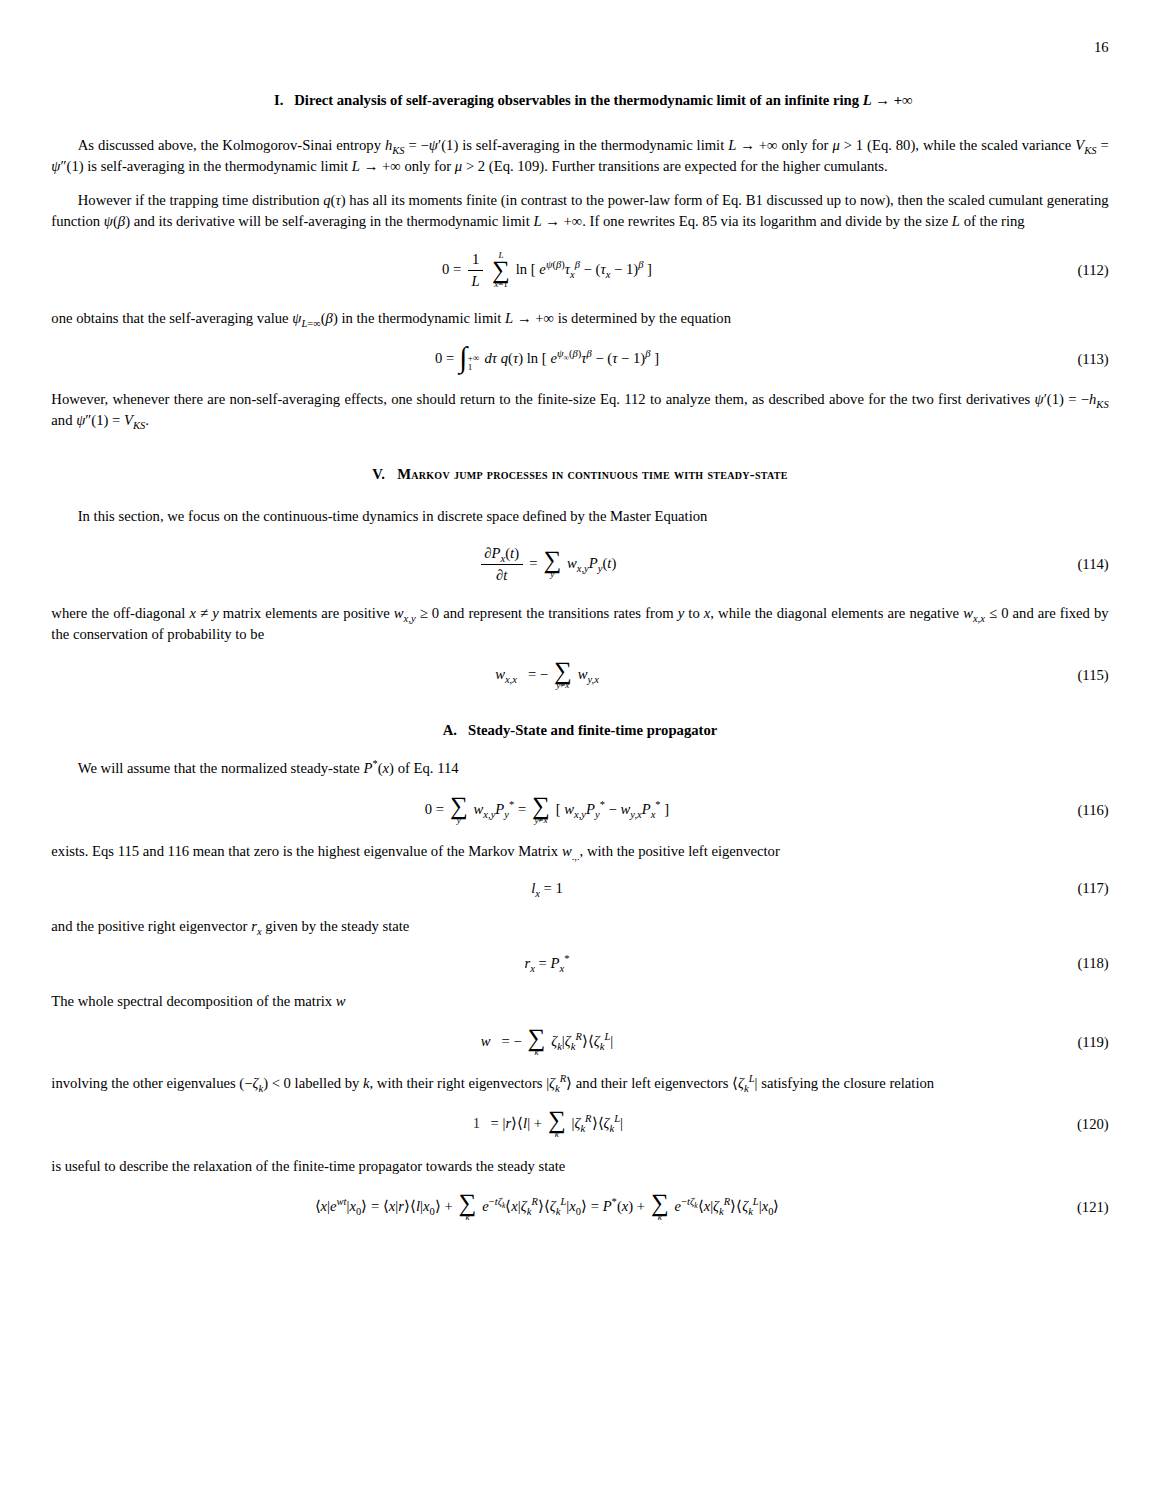16
I. Direct analysis of self-averaging observables in the thermodynamic limit of an infinite ring L → +∞
As discussed above, the Kolmogorov-Sinai entropy hKS = −ψ′(1) is self-averaging in the thermodynamic limit L → +∞ only for μ > 1 (Eq. 80), while the scaled variance VKS = ψ″(1) is self-averaging in the thermodynamic limit L → +∞ only for μ > 2 (Eq. 109). Further transitions are expected for the higher cumulants.
However if the trapping time distribution q(τ) has all its moments finite (in contrast to the power-law form of Eq. B1 discussed up to now), then the scaled cumulant generating function ψ(β) and its derivative will be self-averaging in the thermodynamic limit L → +∞. If one rewrites Eq. 85 via its logarithm and divide by the size L of the ring
0 = 1 L L∑x=1 ln [ eψ(β)τxβ − (τx − 1)β ]
(112)
one obtains that the self-averaging value ψL=∞(β) in the thermodynamic limit L → +∞ is determined by the equation
0 = ∫+∞1 dτ q(τ) ln [ eψ∞(β)τβ − (τ − 1)β ]
(113)
However, whenever there are non-self-averaging effects, one should return to the finite-size Eq. 112 to analyze them, as described above for the two first derivatives ψ′(1) = −hKS and ψ″(1) = VKS.
V. Markov jump processes in continuous time with steady-state
In this section, we focus on the continuous-time dynamics in discrete space defined by the Master Equation
∂Px(t)∂t = ∑y wx,yPy(t)
(114)
where the off-diagonal x ≠ y matrix elements are positive wx,y ≥ 0 and represent the transitions rates from y to x, while the diagonal elements are negative wx,x ≤ 0 and are fixed by the conservation of probability to be
wx,x = − ∑y≠x wy,x
(115)
A. Steady-State and finite-time propagator
We will assume that the normalized steady-state P*(x) of Eq. 114
0 = ∑y wx,yPy* = ∑y≠x [ wx,yPy* − wy,xPx* ]
(116)
exists. Eqs 115 and 116 mean that zero is the highest eigenvalue of the Markov Matrix w.,., with the positive left eigenvector
lx = 1
(117)
and the positive right eigenvector rx given by the steady state
rx = Px*
(118)
The whole spectral decomposition of the matrix w
w = − ∑k ζk|ζkR⟩⟨ζkL|
(119)
involving the other eigenvalues (−ζk) < 0 labelled by k, with their right eigenvectors |ζkR⟩ and their left eigenvectors ⟨ζkL| satisfying the closure relation
1 = |r⟩⟨l| + ∑k |ζkR⟩⟨ζkL|
(120)
is useful to describe the relaxation of the finite-time propagator towards the steady state
⟨x|ewt|x0⟩ = ⟨x|r⟩⟨l|x0⟩ + ∑k e−tζk⟨x|ζkR⟩⟨ζkL|x0⟩ = P*(x) + ∑k e−tζk⟨x|ζkR⟩⟨ζkL|x0⟩
(121)